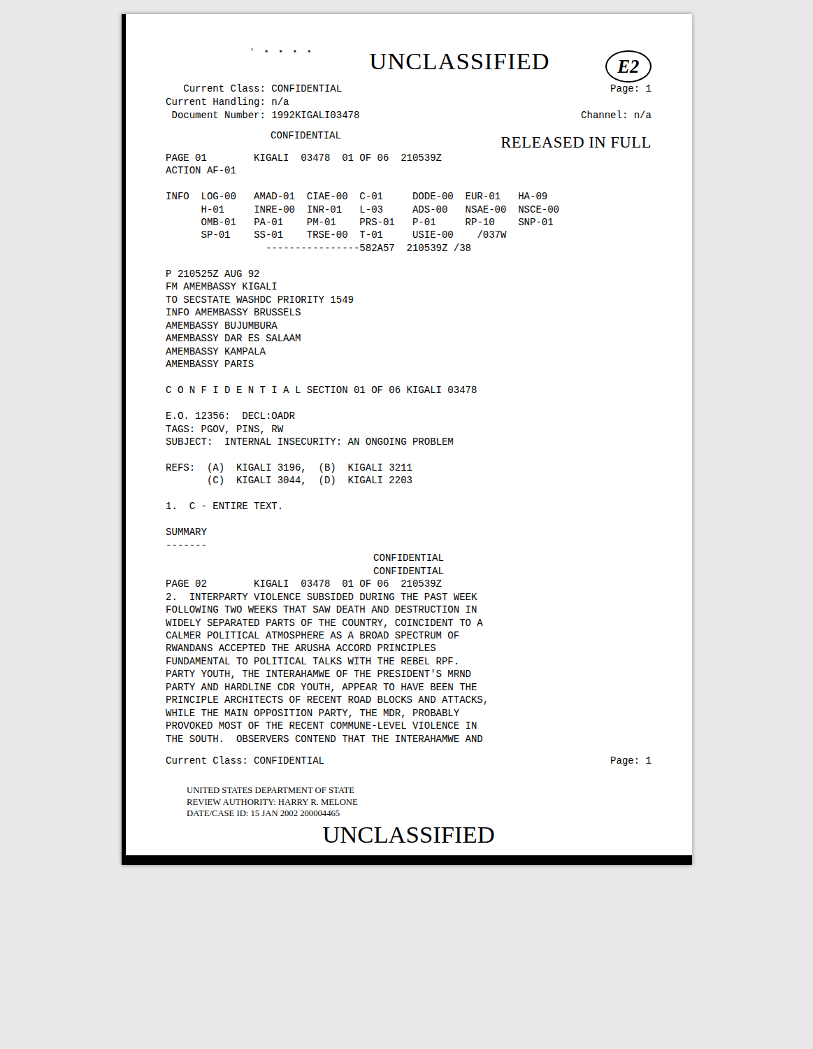' • • • •
UNCLASSIFIED
E2
Current Class: CONFIDENTIAL Page: 1
Current Handling: n/a
Document Number: 1992KIGALI03478 Channel: n/a
CONFIDENTIAL
RELEASED IN FULL
PAGE 01        KIGALI  03478  01 OF 06  210539Z
ACTION AF-01

INFO  LOG-00   AMAD-01  CIAE-00  C-01     DODE-00  EUR-01   HA-09
      H-01     INRE-00  INR-01   L-03     ADS-00   NSAE-00  NSCE-00
      OMB-01   PA-01    PM-01    PRS-01   P-01     RP-10    SNP-01
      SP-01    SS-01    TRSE-00  T-01     USIE-00    /037W
                 ----------------582A57  210539Z /38

P 210525Z AUG 92
FM AMEMBASSY KIGALI
TO SECSTATE WASHDC PRIORITY 1549
INFO AMEMBASSY BRUSSELS
AMEMBASSY BUJUMBURA
AMEMBASSY DAR ES SALAAM
AMEMBASSY KAMPALA
AMEMBASSY PARIS

C O N F I D E N T I A L SECTION 01 OF 06 KIGALI 03478

E.O. 12356:  DECL:OADR
TAGS: PGOV, PINS, RW
SUBJECT:  INTERNAL INSECURITY: AN ONGOING PROBLEM

REFS:  (A)  KIGALI 3196,  (B)  KIGALI 3211
       (C)  KIGALI 3044,  (D)  KIGALI 2203

1.  C - ENTIRE TEXT.

SUMMARY
-------
CONFIDENTIAL
CONFIDENTIAL
PAGE 02        KIGALI  03478  01 OF 06  210539Z
2.  INTERPARTY VIOLENCE SUBSIDED DURING THE PAST WEEK
FOLLOWING TWO WEEKS THAT SAW DEATH AND DESTRUCTION IN
WIDELY SEPARATED PARTS OF THE COUNTRY, COINCIDENT TO A
CALMER POLITICAL ATMOSPHERE AS A BROAD SPECTRUM OF
RWANDANS ACCEPTED THE ARUSHA ACCORD PRINCIPLES
FUNDAMENTAL TO POLITICAL TALKS WITH THE REBEL RPF.
PARTY YOUTH, THE INTERAHAMWE OF THE PRESIDENT'S MRND
PARTY AND HARDLINE CDR YOUTH, APPEAR TO HAVE BEEN THE
PRINCIPLE ARCHITECTS OF RECENT ROAD BLOCKS AND ATTACKS,
WHILE THE MAIN OPPOSITION PARTY, THE MDR, PROBABLY
PROVOKED MOST OF THE RECENT COMMUNE-LEVEL VIOLENCE IN
THE SOUTH.  OBSERVERS CONTEND THAT THE INTERAHAMWE AND
Current Class: CONFIDENTIAL Page: 1
UNITED STATES DEPARTMENT OF STATE
REVIEW AUTHORITY: HARRY R. MELONE
DATE/CASE ID: 15 JAN 2002 200004465
UNCLASSIFIED